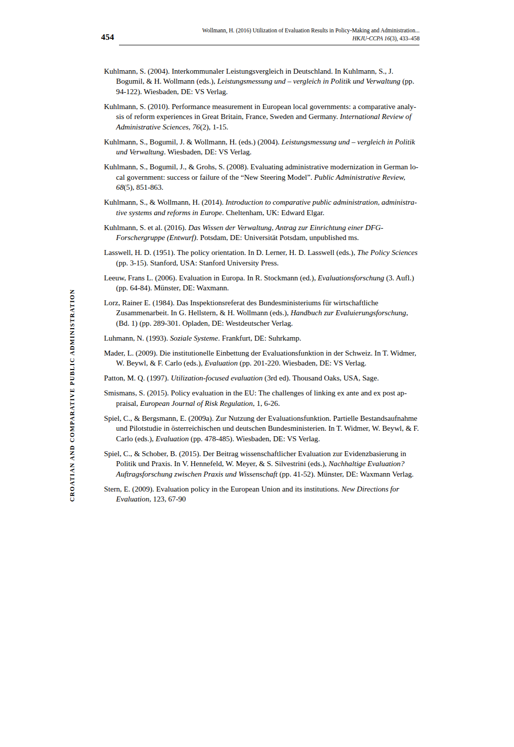454
Wollmann, H. (2016) Utilization of Evaluation Results in Policy-Making and Administration...
HKJU-CCPA 16(3), 433–458
Croatian and comparative public administration
Kuhlmann, S. (2004). Interkommunaler Leistungsvergleich in Deutschland. In Kuhlmann, S., J. Bogumil, & H. Wollmann (eds.), Leistungsmessung und – vergleich in Politik und Verwaltung (pp. 94-122). Wiesbaden, DE: VS Verlag.
Kuhlmann, S. (2010). Performance measurement in European local governments: a comparative analysis of reform experiences in Great Britain, France, Sweden and Germany. International Review of Administrative Sciences, 76(2), 1-15.
Kuhlmann, S., Bogumil, J. & Wollmann, H. (eds.) (2004). Leistungsmessung und – vergleich in Politik und Verwaltung. Wiesbaden, DE: VS Verlag.
Kuhlmann, S., Bogumil, J., & Grohs, S. (2008). Evaluating administrative modernization in German local government: success or failure of the “New Steering Model”. Public Administrative Review, 68(5), 851-863.
Kuhlmann, S., & Wollmann, H. (2014). Introduction to comparative public administration, administrative systems and reforms in Europe. Cheltenham, UK: Edward Elgar.
Kuhlmann, S. et al. (2016). Das Wissen der Verwaltung, Antrag zur Einrichtung einer DFG-Forschergruppe (Entwurf). Potsdam, DE: Universität Potsdam, unpublished ms.
Lasswell, H. D. (1951). The policy orientation. In D. Lerner, H. D. Lasswell (eds.), The Policy Sciences (pp. 3-15). Stanford, USA: Stanford University Press.
Leeuw, Frans L. (2006). Evaluation in Europa. In R. Stockmann (ed.), Evaluationsforschung (3. Aufl.) (pp. 64-84). Münster, DE: Waxmann.
Lorz, Rainer E. (1984). Das Inspektionsreferat des Bundesministeriums für wirtschaftliche Zusammenarbeit. In G. Hellstern, & H. Wollmann (eds.), Handbuch zur Evaluierungsforschung, (Bd. 1) (pp. 289-301. Opladen, DE: Westdeutscher Verlag.
Luhmann, N. (1993). Soziale Systeme. Frankfurt, DE: Suhrkamp.
Mader, L. (2009). Die institutionelle Einbettung der Evaluationsfunktion in der Schweiz. In T. Widmer, W. Beywl, & F. Carlo (eds.), Evaluation (pp. 201-220. Wiesbaden, DE: VS Verlag.
Patton, M. Q. (1997). Utilization-focused evaluation (3rd ed). Thousand Oaks, USA, Sage.
Smismans, S. (2015). Policy evaluation in the EU: The challenges of linking ex ante and ex post appraisal, European Journal of Risk Regulation, 1, 6-26.
Spiel, C., & Bergsmann, E. (2009a). Zur Nutzung der Evaluationsfunktion. Partielle Bestandsaufnahme und Pilotstudie in österreichischen und deutschen Bundesministerien. In T. Widmer, W. Beywl, & F. Carlo (eds.), Evaluation (pp. 478-485). Wiesbaden, DE: VS Verlag.
Spiel, C., & Schober, B. (2015). Der Beitrag wissenschaftlicher Evaluation zur Evidenzbasierung in Politik und Praxis. In V. Hennefeld, W. Meyer, & S. Silvestrini (eds.), Nachhaltige Evaluation? Auftragsforschung zwischen Praxis und Wissenschaft (pp. 41-52). Münster, DE: Waxmann Verlag.
Stern, E. (2009). Evaluation policy in the European Union and its institutions. New Directions for Evaluation, 123, 67-90